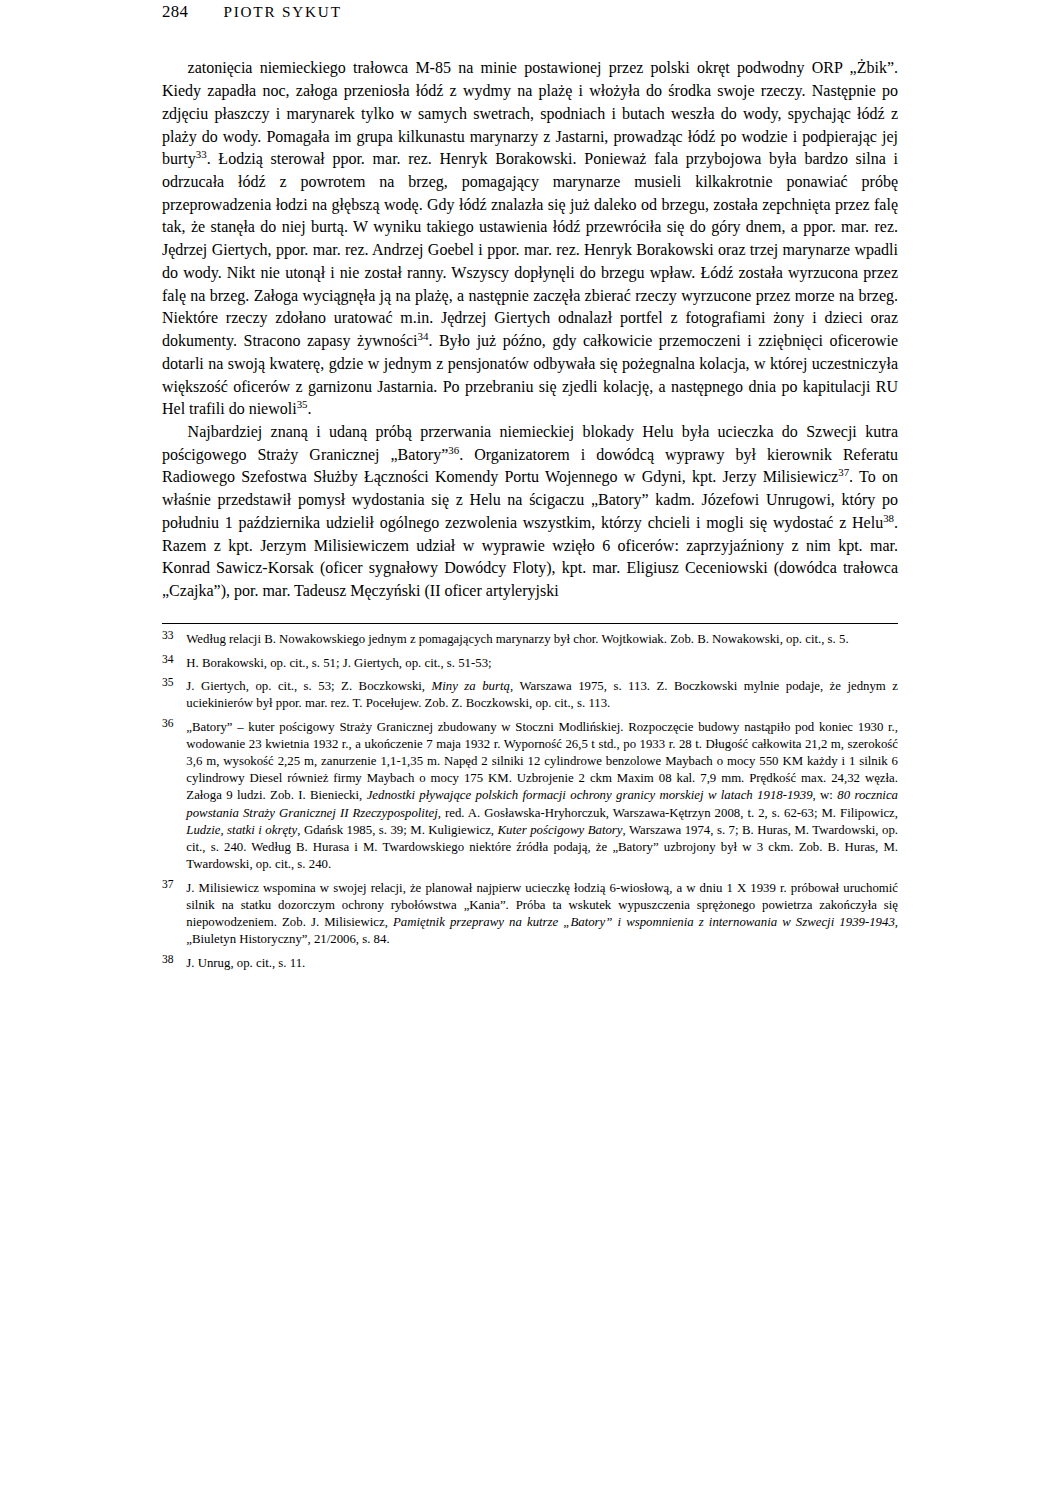284 Piotr Sykut
zatonięcia niemieckiego trałowca M-85 na minie postawionej przez polski okręt podwodny ORP „Żbik”. Kiedy zapadła noc, załoga przeniosła łódź z wydmy na plażę i włożyła do środka swoje rzeczy. Następnie po zdjęciu płaszczy i marynarek tylko w samych swetrach, spodniach i butach weszła do wody, spychając łódź z plaży do wody. Pomagała im grupa kilkunastu marynarzy z Jastarni, prowadząc łódź po wodzie i podpierając jej burty33. Łodzią sterował ppor. mar. rez. Henryk Borakowski. Ponieważ fala przybojowa była bardzo silna i odrzucała łódź z powrotem na brzeg, pomagający marynarze musieli kilkakrotnie ponawiać próbę przeprowadzenia łodzi na głębszą wodę. Gdy łódź znalazła się już daleko od brzegu, została zepchnięta przez falę tak, że stanęła do niej burtą. W wyniku takiego ustawienia łódź przewróciła się do góry dnem, a ppor. mar. rez. Jędrzej Giertych, ppor. mar. rez. Andrzej Goebel i ppor. mar. rez. Henryk Borakowski oraz trzej marynarze wpadli do wody. Nikt nie utonął i nie został ranny. Wszyscy dopłynęli do brzegu wpław. Łódź została wyrzucona przez falę na brzeg. Załoga wyciągnęła ją na plażę, a następnie zaczęła zbierać rzeczy wyrzucone przez morze na brzeg. Niektóre rzeczy zdołano uratować m.in. Jędrzej Giertych odnalazł portfel z fotografiami żony i dzieci oraz dokumenty. Stracono zapasy żywności34. Było już późno, gdy całkowicie przemoczeni i zziębnięci oficerowie dotarli na swoją kwaterę, gdzie w jednym z pensjonatów odbywała się pożegnalna kolacja, w której uczestniczyła większość oficerów z garnizonu Jastarnia. Po przebraniu się zjedli kolację, a następnego dnia po kapitulacji RU Hel trafili do niewoli35.
Najbardziej znaną i udaną próbą przerwania niemieckiej blokady Helu była ucieczka do Szwecji kutra pościgowego Straży Granicznej „Batory”36. Organizatorem i dowódcą wyprawy był kierownik Referatu Radiowego Szefostwa Służby Łączności Komendy Portu Wojennego w Gdyni, kpt. Jerzy Milisiewicz37. To on właśnie przedstawił pomysł wydostania się z Helu na ścigaczu „Batory” kadm. Józefowi Unrugowi, który po południu 1 października udzielił ogólnego zezwolenia wszystkim, którzy chcieli i mogli się wydostać z Helu38. Razem z kpt. Jerzym Milisiewiczem udział w wyprawie wzięło 6 oficerów: zaprzyjaźniony z nim kpt. mar. Konrad Sawicz-Korsak (oficer sygnałowy Dowódcy Floty), kpt. mar. Eligiusz Ceceniowski (dowódca trałowca „Czajka”), por. mar. Tadeusz Męczyński (II oficer artyleryjski
Według relacji B. Nowakowskiego jednym z pomagających marynarzy był chor. Wojtkowiak. Zob. B. Nowakowski, op. cit., s. 5.
H. Borakowski, op. cit., s. 51; J. Giertych, op. cit., s. 51-53;
J. Giertych, op. cit., s. 53; Z. Boczkowski, Miny za burtą, Warszawa 1975, s. 113. Z. Boczkowski mylnie podaje, że jednym z uciekinierów był ppor. mar. rez. T. Pocełujew. Zob. Z. Boczkowski, op. cit., s. 113.
„Batory” – kuter pościgowy Straży Granicznej zbudowany w Stoczni Modlińskiej. Rozpoczęcie budowy nastąpiło pod koniec 1930 r., wodowanie 23 kwietnia 1932 r., a ukończenie 7 maja 1932 r. Wyporność 26,5 t std., po 1933 r. 28 t. Długość całkowita 21,2 m, szerokość 3,6 m, wysokość 2,25 m, zanurzenie 1,1-1,35 m. Napęd 2 silniki 12 cylindrowe benzolowe Maybach o mocy 550 KM każdy i 1 silnik 6 cylindrowy Diesel również firmy Maybach o mocy 175 KM. Uzbrojenie 2 ckm Maxim 08 kal. 7,9 mm. Prędkość max. 24,32 węzła. Załoga 9 ludzi. Zob. I. Bieniecki, Jednostki pływające polskich formacji ochrony granicy morskiej w latach 1918-1939, w: 80 rocznica powstania Straży Granicznej II Rzeczypospolitej, red. A. Gosławska-Hryhorczuk, Warszawa-Kętrzyn 2008, t. 2, s. 62-63; M. Filipowicz, Ludzie, statki i okręty, Gdańsk 1985, s. 39; M. Kuligiewicz, Kuter pościgowy Batory, Warszawa 1974, s. 7; B. Huras, M. Twardowski, op. cit., s. 240. Według B. Hurasa i M. Twardowskiego niektóre źródła podają, że „Batory” uzbrojony był w 3 ckm. Zob. B. Huras, M. Twardowski, op. cit., s. 240.
J. Milisiewicz wspomina w swojej relacji, że planował najpierw ucieczkę łodzią 6-wiosłową, a w dniu 1 X 1939 r. próbował uruchomić silnik na statku dozorczym ochrony rybołówstwa „Kania”. Próba ta wskutek wypuszczenia sprężonego powietrza zakończyła się niepowodzeniem. Zob. J. Milisiewicz, Pamiętnik przeprawy na kutrze „Batory” i wspomnienia z internowania w Szwecji 1939-1943, „Biuletyn Historyczny”, 21/2006, s. 84.
J. Unrug, op. cit., s. 11.